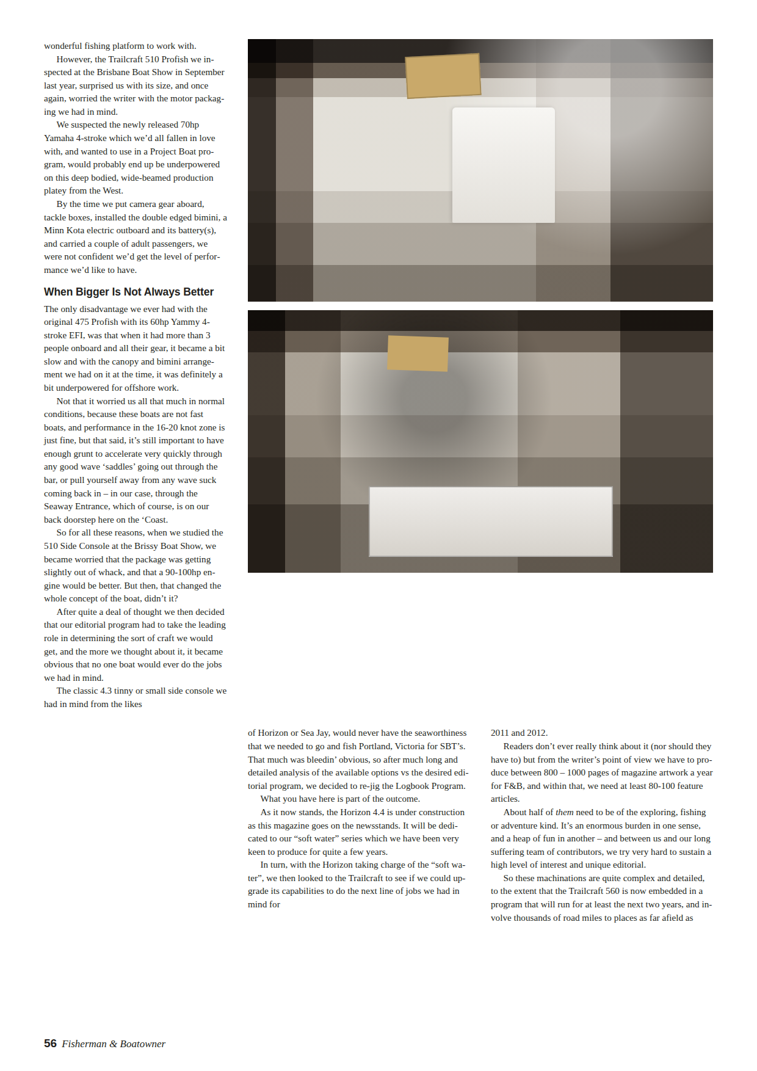wonderful fishing platform to work with.
However, the Trailcraft 510 Profish we inspected at the Brisbane Boat Show in September last year, surprised us with its size, and once again, worried the writer with the motor packaging we had in mind.
We suspected the newly released 70hp Yamaha 4-stroke which we’d all fallen in love with, and wanted to use in a Project Boat program, would probably end up be underpowered on this deep bodied, wide-beamed production platey from the West.
By the time we put camera gear aboard, tackle boxes, installed the double edged bimini, a Minn Kota electric outboard and its battery(s), and carried a couple of adult passengers, we were not confident we’d get the level of performance we’d like to have.
When Bigger Is Not Always Better
The only disadvantage we ever had with the original 475 Profish with its 60hp Yammy 4-stroke EFI, was that when it had more than 3 people onboard and all their gear, it became a bit slow and with the canopy and bimini arrangement we had on it at the time, it was definitely a bit underpowered for offshore work.
Not that it worried us all that much in normal conditions, because these boats are not fast boats, and performance in the 16-20 knot zone is just fine, but that said, it’s still important to have enough grunt to accelerate very quickly through any good wave ‘saddles’ going out through the bar, or pull yourself away from any wave suck coming back in – in our case, through the Seaway Entrance, which of course, is on our back doorstep here on the ‘Coast.
So for all these reasons, when we studied the 510 Side Console at the Brissy Boat Show, we became worried that the package was getting slightly out of whack, and that a 90-100hp engine would be better. But then, that changed the whole concept of the boat, didn’t it?
After quite a deal of thought we then decided that our editorial program had to take the leading role in determining the sort of craft we would get, and the more we thought about it, it became obvious that no one boat would ever do the jobs we had in mind.
The classic 4.3 tinny or small side console we had in mind from the likes
of Horizon or Sea Jay, would never have the seaworthiness that we needed to go and fish Portland, Victoria for SBT’s. That much was bleedin’ obvious, so after much long and detailed analysis of the available options vs the desired editorial program, we decided to re-jig the Logbook Program.
What you have here is part of the outcome.
As it now stands, the Horizon 4.4 is under construction as this magazine goes on the newsstands. It will be dedicated to our “soft water” series which we have been very keen to produce for quite a few years.
In turn, with the Horizon taking charge of the “soft water”, we then looked to the Trailcraft to see if we could upgrade its capabilities to do the next line of jobs we had in mind for
2011 and 2012.
Readers don’t ever really think about it (nor should they have to) but from the writer’s point of view we have to produce between 800 – 1000 pages of magazine artwork a year for F&B, and within that, we need at least 80-100 feature articles.
About half of them need to be of the exploring, fishing or adventure kind. It’s an enormous burden in one sense, and a heap of fun in another – and between us and our long suffering team of contributors, we try very hard to sustain a high level of interest and unique editorial.
So these machinations are quite complex and detailed, to the extent that the Trailcraft 560 is now embedded in a program that will run for at least the next two years, and involve thousands of road miles to places as far afield as
56Fisherman & Boatowner